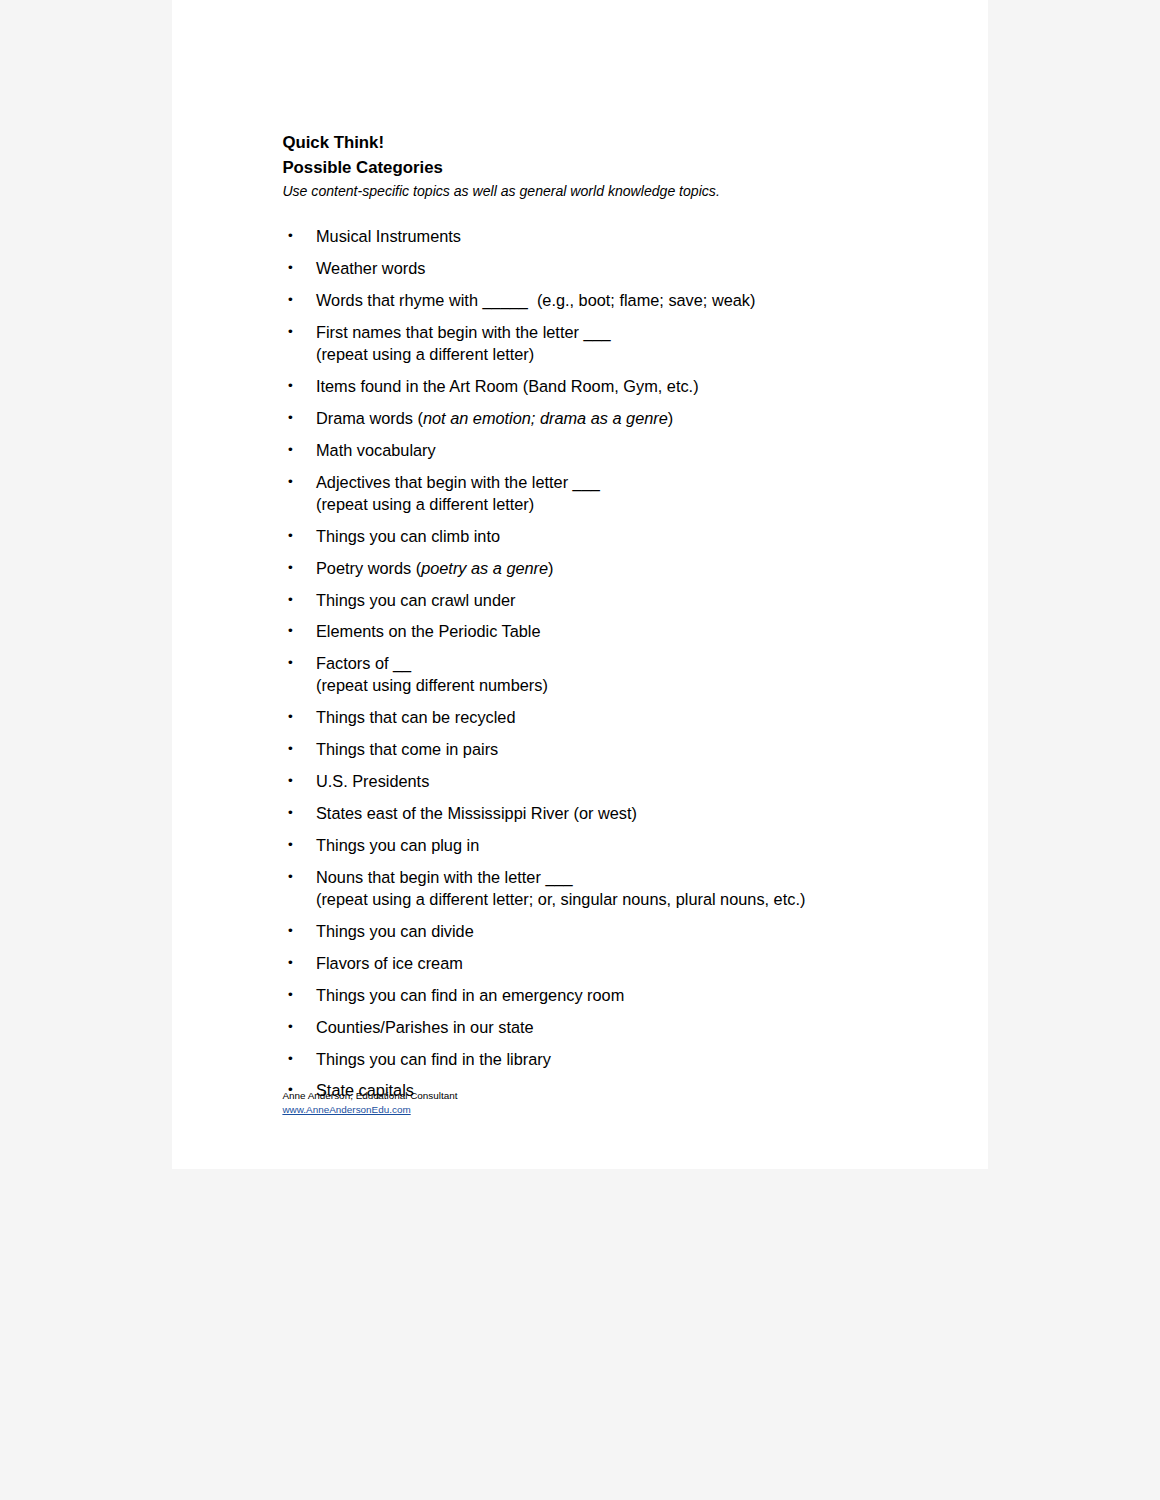Quick Think!
Possible Categories
Use content-specific topics as well as general world knowledge topics.
Musical Instruments
Weather words
Words that rhyme with _____ (e.g., boot; flame; save; weak)
First names that begin with the letter ___ (repeat using a different letter)
Items found in the Art Room (Band Room, Gym, etc.)
Drama words (not an emotion; drama as a genre)
Math vocabulary
Adjectives that begin with the letter ___ (repeat using a different letter)
Things you can climb into
Poetry words (poetry as a genre)
Things you can crawl under
Elements on the Periodic Table
Factors of __ (repeat using different numbers)
Things that can be recycled
Things that come in pairs
U.S. Presidents
States east of the Mississippi River (or west)
Things you can plug in
Nouns that begin with the letter ___ (repeat using a different letter; or, singular nouns, plural nouns, etc.)
Things you can divide
Flavors of ice cream
Things you can find in an emergency room
Counties/Parishes in our state
Things you can find in the library
State capitals
Anne Anderson, Educational Consultant
www.AnneAndersonEdu.com